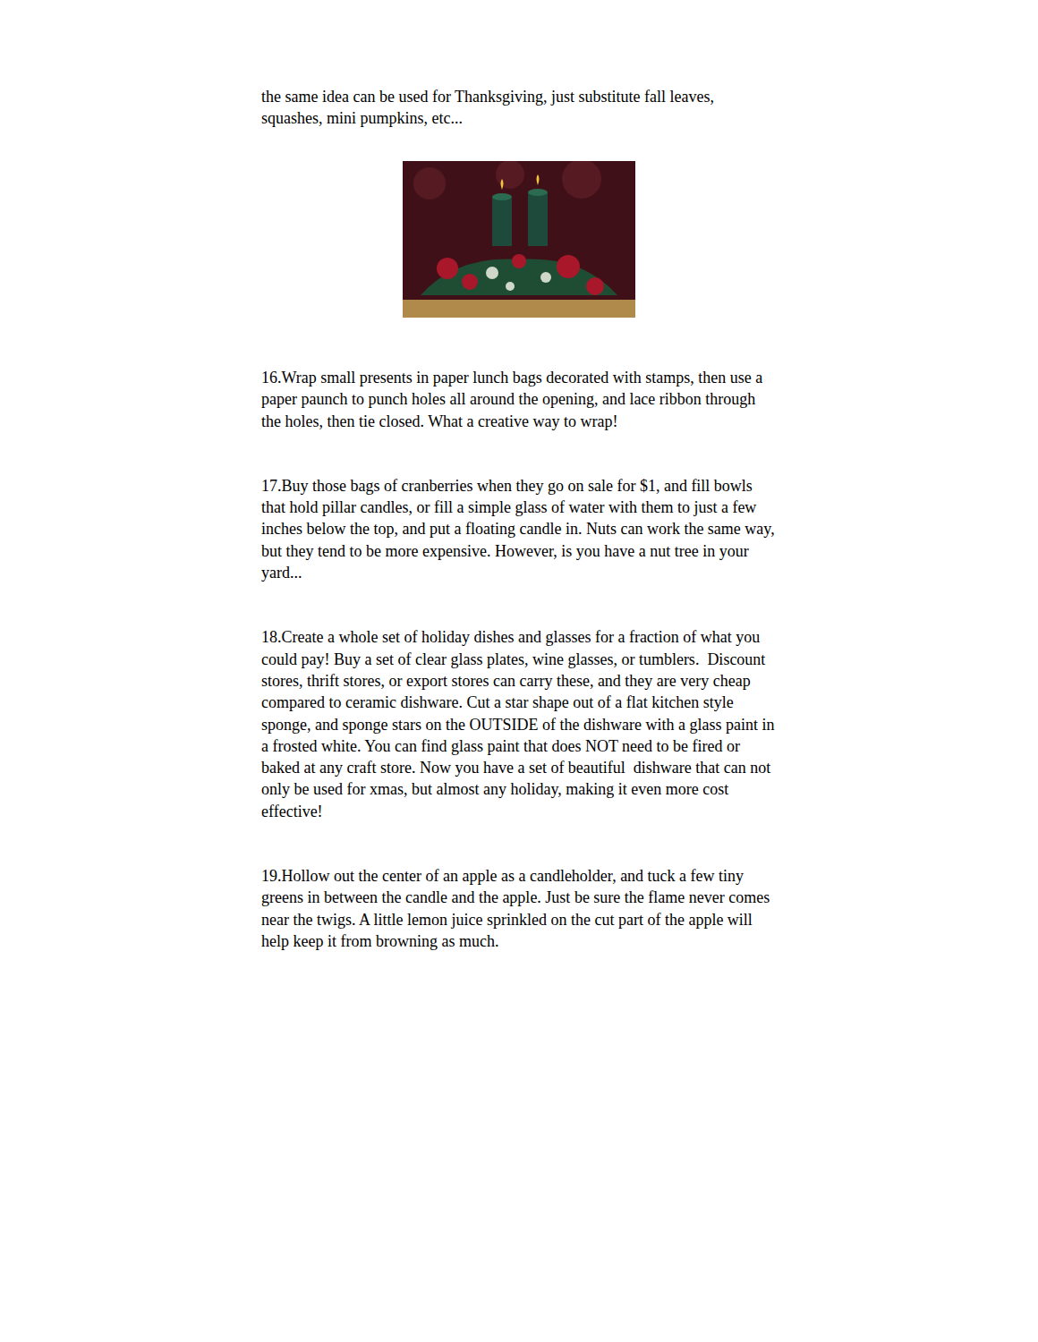the same idea can be used for Thanksgiving, just substitute fall leaves, squashes, mini pumpkins, etc...
16.Wrap small presents in paper lunch bags decorated with stamps, then use a paper paunch to punch holes all around the opening, and lace ribbon through the holes, then tie closed. What a creative way to wrap!
17.Buy those bags of cranberries when they go on sale for $1, and fill bowls that hold pillar candles, or fill a simple glass of water with them to just a few inches below the top, and put a floating candle in. Nuts can work the same way, but they tend to be more expensive. However, is you have a nut tree in your yard...
18.Create a whole set of holiday dishes and glasses for a fraction of what you could pay! Buy a set of clear glass plates, wine glasses, or tumblers. Discount stores, thrift stores, or export stores can carry these, and they are very cheap compared to ceramic dishware. Cut a star shape out of a flat kitchen style sponge, and sponge stars on the OUTSIDE of the dishware with a glass paint in a frosted white. You can find glass paint that does NOT need to be fired or baked at any craft store. Now you have a set of beautiful dishware that can not only be used for xmas, but almost any holiday, making it even more cost effective!
19.Hollow out the center of an apple as a candleholder, and tuck a few tiny greens in between the candle and the apple. Just be sure the flame never comes near the twigs. A little lemon juice sprinkled on the cut part of the apple will help keep it from browning as much.